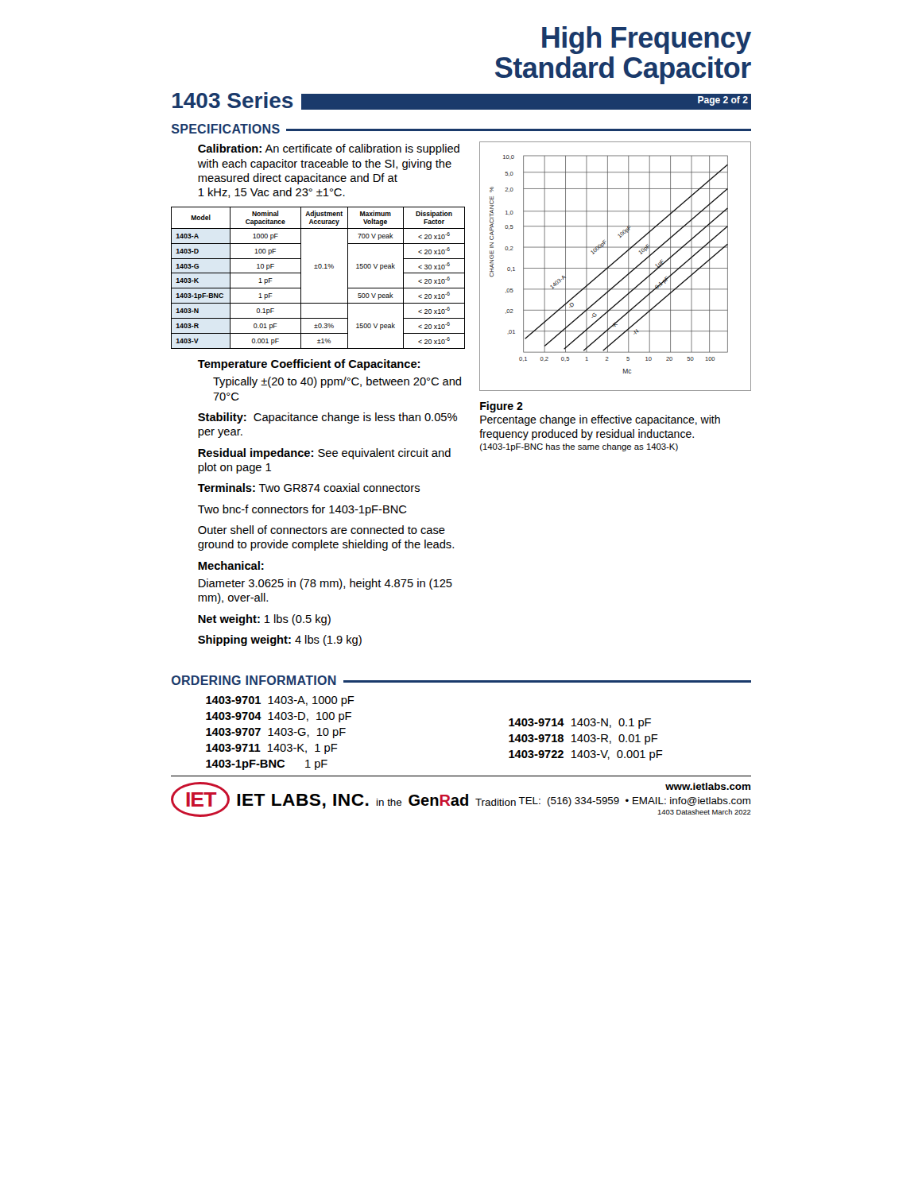High FrequencyStandard Capacitor
1403 Series
Page 2 of 2
SPECIFICATIONS
Calibration: An certificate of calibration is supplied with each capacitor traceable to the SI, giving the measured direct capacitance and Df at
1 kHz, 15 Vac and 23° ±1°C.
| Model | Nominal Capacitance | Adjustment Accuracy | Maximum Voltage | Dissipation Factor |
| --- | --- | --- | --- | --- |
| 1403-A | 1000 pF | ±0.1% | 700 V peak | < 20 x10 -6 |
| 1403-D | 100 pF | 1500 V peak | < 20 x10 -6 |
| 1403-G | 10 pF | < 30 x10 -6 |
| 1403-K | 1 pF | < 20 x10 -6 |
| 1403-1pF-BNC | 1 pF | 500 V peak | < 20 x10 -6 |
| 1403-N | 0.1pF | | 1500 V peak | < 20 x10 -6 |
| 1403-R | 0.01 pF | ±0.3% | < 20 x10 -6 |
| 1403-V | 0.001 pF | ±1% | < 20 x10 -6 |
Temperature Coefficient of Capacitance:
Typically ±(20 to 40) ppm/°C, between 20°C and 70°C
Stability: Capacitance change is less than 0.05% per year.
Residual impedance: See equivalent circuit and plot on page 1
Terminals: Two GR874 coaxial connectors
Two bnc-f connectors for 1403-1pF-BNC
Outer shell of connectors are connected to case ground to provide complete shielding of the leads.
Mechanical:
Diameter 3.0625 in (78 mm), height 4.875 in (125 mm), over-all.
Net weight: 1 lbs (0.5 kg)
Shipping weight: 4 lbs (1.9 kg)
10,0 5,0 2,0 1,0 0,5 0,2 0,1 ,05 ,02 ,01 0,1 0,2 0,5 1 2 5 10 20 50 100 Mc CHANGE IN CAPACITANCE % 1403-A 1000pF 100pF 10pF 1pF -D -G -K -N 0,1 pF
Figure 2
Percentage change in effective capacitance, with frequency produced by residual inductance.
(1403-1pF-BNC has the same change as 1403-K)
ORDERING INFORMATION
1403-9701 1403-A, 1000 pF
1403-9704 1403-D, 100 pF
1403-9707 1403-G, 10 pF
1403-9711 1403-K, 1 pF
1403-1pF-BNC 1 pF
1403-9714 1403-N, 0.1 pF
1403-9718 1403-R, 0.01 pF
1403-9722 1403-V, 0.001 pF
IET
IET LABS, INC. in the GenRad Tradition
www.ietlabs.com
TEL: (516) 334-5959 • EMAIL: info@ietlabs.com
1403 Datasheet March 2022